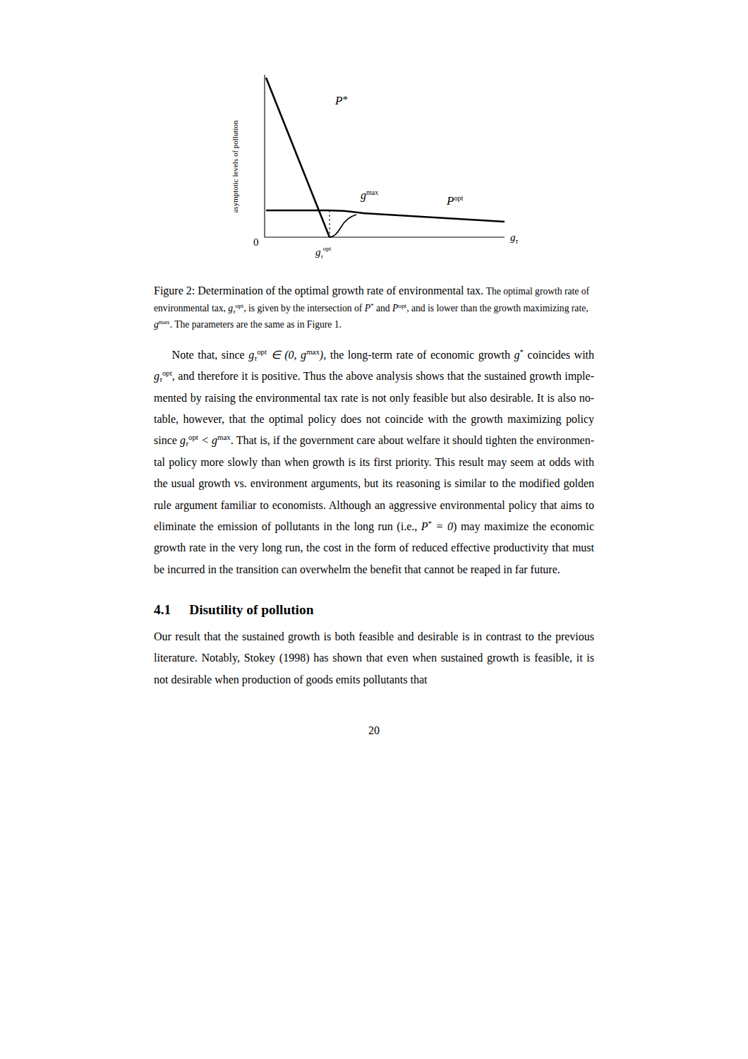asymptotic levels of pollution 0 gτ P* Popt gmax gτopt
Figure 2: Determination of the optimal growth rate of environmental tax. The optimal growth rate of environmental tax, gτopt, is given by the intersection of P* and Popt, and is lower than the growth maximizing rate, gmax. The parameters are the same as in Figure 1.
Note that, since gτopt ∈ (0, gmax), the long-term rate of economic growth g* coincides with gτopt, and therefore it is positive. Thus the above analysis shows that the sustained growth implemented by raising the environmental tax rate is not only feasible but also desirable. It is also notable, however, that the optimal policy does not coincide with the growth maximizing policy since gτopt < gmax. That is, if the government care about welfare it should tighten the environmental policy more slowly than when growth is its first priority. This result may seem at odds with the usual growth vs. environment arguments, but its reasoning is similar to the modified golden rule argument familiar to economists. Although an aggressive environmental policy that aims to eliminate the emission of pollutants in the long run (i.e., P* = 0) may maximize the economic growth rate in the very long run, the cost in the form of reduced effective productivity that must be incurred in the transition can overwhelm the benefit that cannot be reaped in far future.
4.1 Disutility of pollution
Our result that the sustained growth is both feasible and desirable is in contrast to the previous literature. Notably, Stokey (1998) has shown that even when sustained growth is feasible, it is not desirable when production of goods emits pollutants that
20